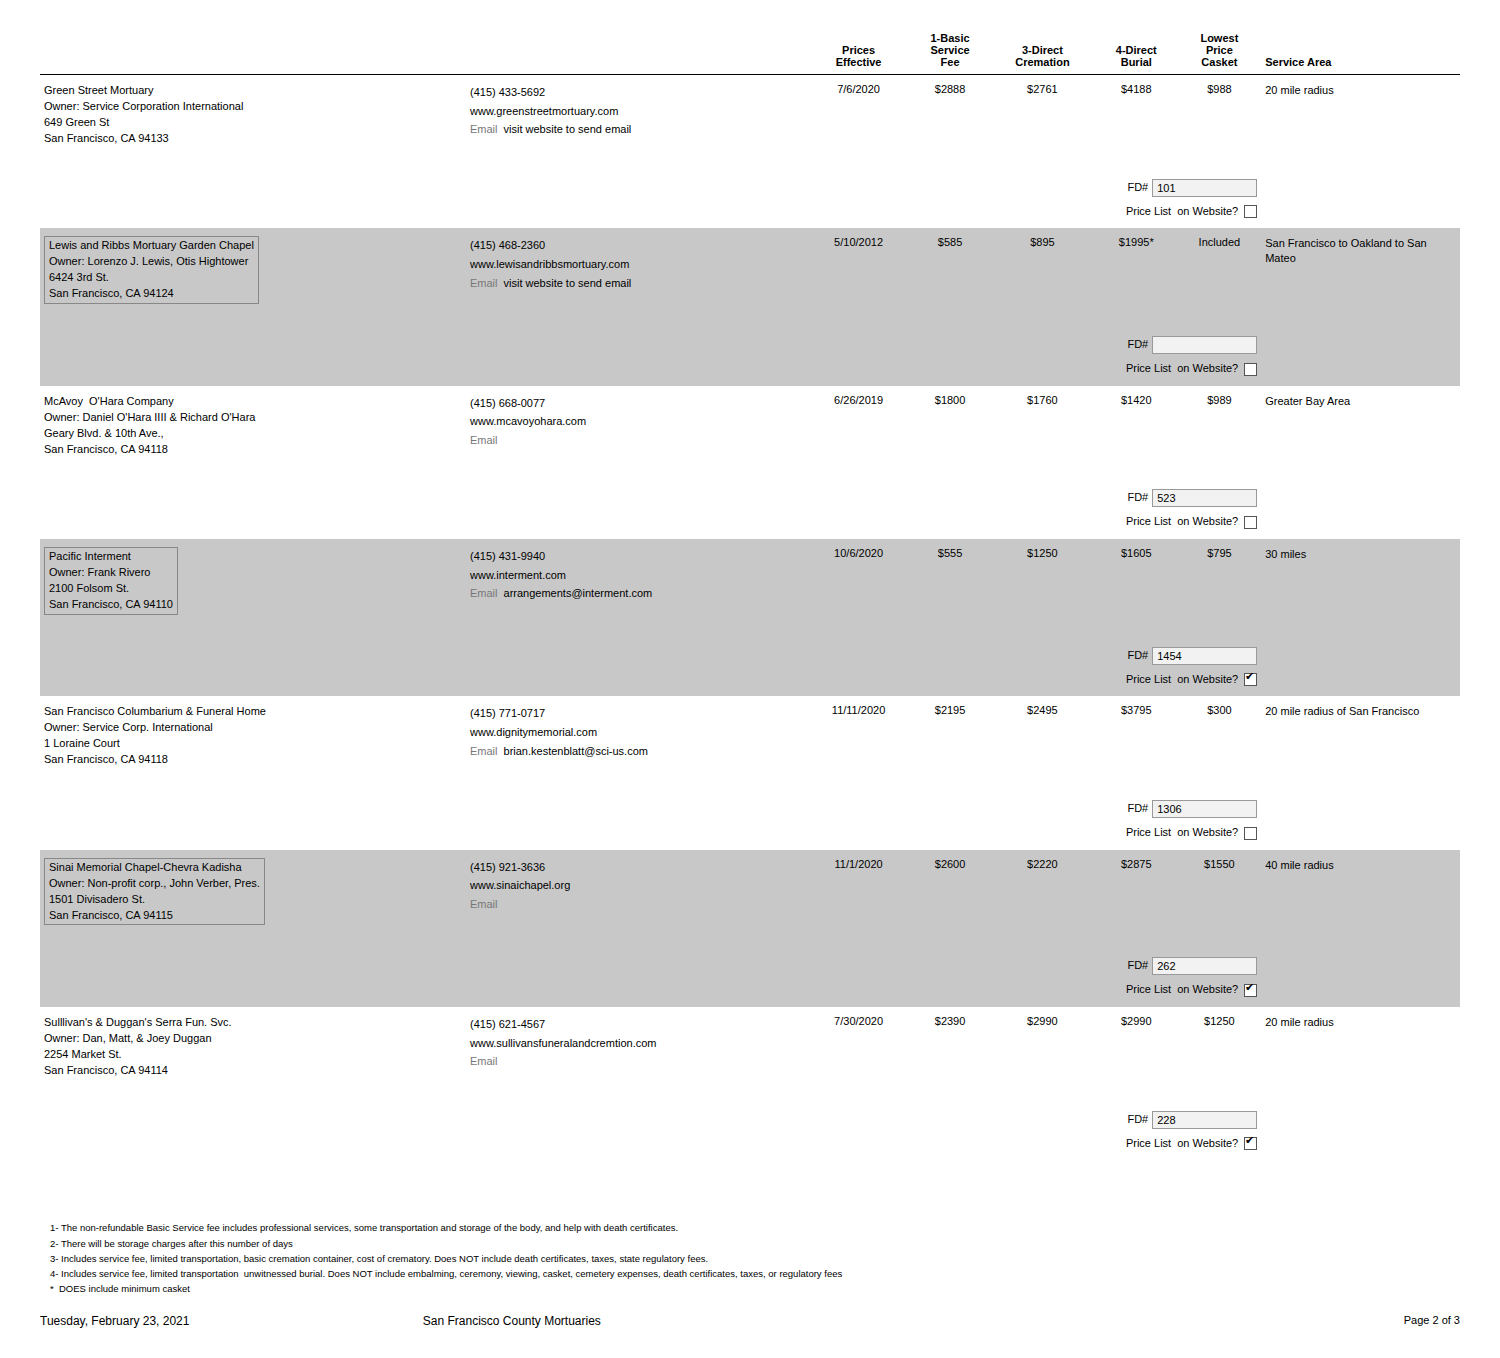| | | Prices Effective | 1-Basic Service Fee | 3-Direct Cremation | 4-Direct Burial | Lowest Price Casket | Service Area |
| --- | --- | --- | --- | --- | --- | --- | --- |
| Green Street Mortuary Owner: Service Corporation International 649 Green St San Francisco, CA 94133 | (415) 433-5692 www.greenstreetmortuary.com Email visit website to send email | 7/6/2020 | $2888 | $2761 | $4188 | $988 | 20 mile radius |
| | FD# 101 Price List on Website? | |
| Lewis and Ribbs Mortuary Garden Chapel Owner: Lorenzo J. Lewis, Otis Hightower 6424 3rd St. San Francisco, CA 94124 | (415) 468-2360 www.lewisandribbsmortuary.com Email visit website to send email | 5/10/2012 | $585 | $895 | $1995* | Included | San Francisco to Oakland to San Mateo |
| | FD# Price List on Website? | |
| McAvoy O'Hara Company Owner: Daniel O'Hara IIII & Richard O'Hara Geary Blvd. & 10th Ave., San Francisco, CA 94118 | (415) 668-0077 www.mcavoyohara.com Email | 6/26/2019 | $1800 | $1760 | $1420 | $989 | Greater Bay Area |
| | FD# 523 Price List on Website? | |
| Pacific Interment Owner: Frank Rivero 2100 Folsom St. San Francisco, CA 94110 | (415) 431-9940 www.interment.com Email arrangements@interment.com | 10/6/2020 | $555 | $1250 | $1605 | $795 | 30 miles |
| | FD# 1454 Price List on Website? | |
| San Francisco Columbarium & Funeral Home Owner: Service Corp. International 1 Loraine Court San Francisco, CA 94118 | (415) 771-0717 www.dignitymemorial.com Email brian.kestenblatt@sci-us.com | 11/11/2020 | $2195 | $2495 | $3795 | $300 | 20 mile radius of San Francisco |
| | FD# 1306 Price List on Website? | |
| Sinai Memorial Chapel-Chevra Kadisha Owner: Non-profit corp., John Verber, Pres. 1501 Divisadero St. San Francisco, CA 94115 | (415) 921-3636 www.sinaichapel.org Email | 11/1/2020 | $2600 | $2220 | $2875 | $1550 | 40 mile radius |
| | FD# 262 Price List on Website? | |
| Sulllivan's & Duggan's Serra Fun. Svc. Owner: Dan, Matt, & Joey Duggan 2254 Market St. San Francisco, CA 94114 | (415) 621-4567 www.sullivansfuneralandcremtion.com Email | 7/30/2020 | $2390 | $2990 | $2990 | $1250 | 20 mile radius |
| | FD# 228 Price List on Website? | |
1- The non-refundable Basic Service fee includes professional services, some transportation and storage of the body, and help with death certificates.
2- There will be storage charges after this number of days
3- Includes service fee, limited transportation, basic cremation container, cost of crematory. Does NOT include death certificates, taxes, state regulatory fees.
4- Includes service fee, limited transportation unwitnessed burial. Does NOT include embalming, ceremony, viewing, casket, cemetery expenses, death certificates, taxes, or regulatory fees
* DOES include minimum casket
Page 2 of 3 Tuesday, February 23, 2021 San Francisco County Mortuaries